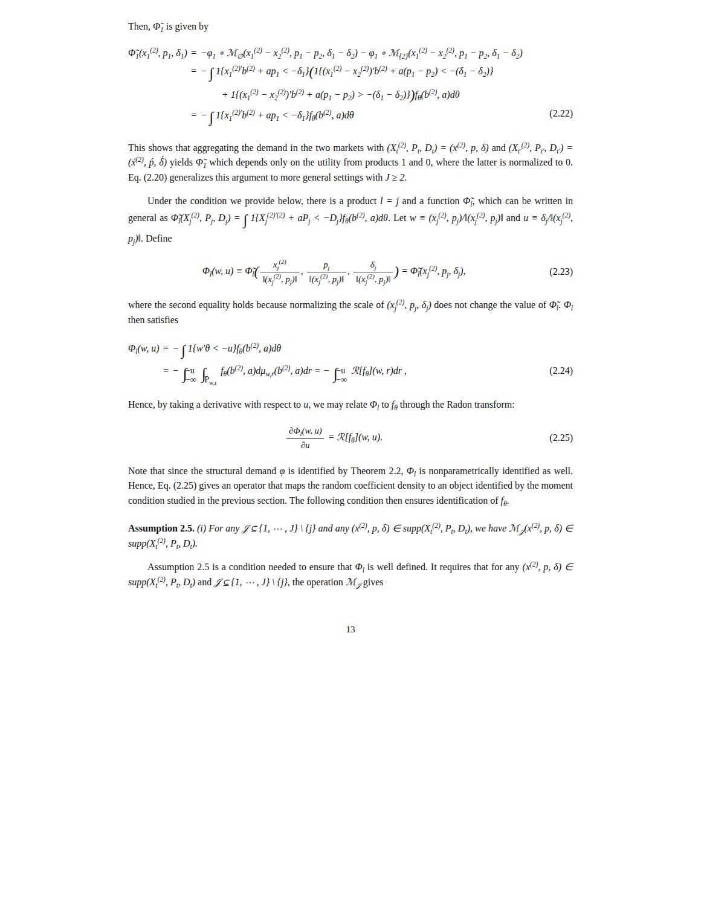Then, Φ̃1 is given by
Φ̃1(x1(2), p1, δ1)
=
−φ1 ∘ ℳ∅(x1(2) − x2(2), p1 − p2, δ1 − δ2) − φ1 ∘ ℳ{2}(x1(2) − x2(2), p1 − p2, δ1 − δ2)
=
− ∫ 1{x1(2)′b(2) + ap1 < −δ1}(1{(x1(2) − x2(2))′b(2) + a(p1 − p2) < −(δ1 − δ2)}
+ 1{(x1(2) − x2(2))′b(2) + a(p1 − p2) > −(δ1 − δ2)}) fθ(b(2), a)dθ
=
− ∫ 1{x1(2)′b(2) + ap1 < −δ1}fθ(b(2), a)dθ (2.22)
This shows that aggregating the demand in the two markets with (Xt(2), Pt, Dt) = (x(2), p, δ) and (Xt′(2), Pt′, Dt′) = (x́(2), ṕ, δ́) yields Φ̃1 which depends only on the utility from products 1 and 0, where the latter is normalized to 0. Eq. (2.20) generalizes this argument to more general settings with J ≥ 2.
Under the condition we provide below, there is a product l = j and a function Φ̃l, which can be written in general as Φ̃l(Xj(2), Pj, Dj) = ∫ 1{Xj(2)′(2) + aPj < −Dj}fθ(b(2), a)dθ. Let w ≡ (xj(2), pj)/‖(xj(2), pj)‖ and u ≡ δj/‖(xj(2), pj)‖. Define
Φl(w, u) ≡ Φ̃l(xj(2)‖(xj(2), pj)‖, pj‖(xj(2), pj)‖, δj‖(xj(2), pj)‖) = Φ̃l(xj(2), pj, δj),
(2.23)
where the second equality holds because normalizing the scale of (xj(2), pj, δj) does not change the value of Φ̃l. Φl then satisfies
Φl(w, u)
=
− ∫ 1{w′θ < −u}fθ(b(2), a)dθ
=
− ∫−u−∞ ∫ Pw,r fθ(b(2), a)dμw,r(b(2), a)dr = − ∫−u−∞ ℛ[fθ](w, r)dr ,
(2.24)
Hence, by taking a derivative with respect to u, we may relate Φl to fθ through the Radon transform:
∂Φl(w, u)∂u = ℛ[fθ](w, u).
(2.25)
Note that since the structural demand φ is identified by Theorem 2.2, Φl is nonparametrically identified as well. Hence, Eq. (2.25) gives an operator that maps the random coefficient density to an object identified by the moment condition studied in the previous section. The following condition then ensures identification of fθ.
Assumption 2.5. (i) For any 𝒥 ⊆ {1, ⋯ , J} \ {j} and any (x(2), p, δ) ∈ supp(Xt(2), Pt, Dt), we have ℳ𝒥(x(2), p, δ) ∈ supp(Xt(2), Pt, Dt).
Assumption 2.5 is a condition needed to ensure that Φl is well defined. It requires that for any (x(2), p, δ) ∈ supp(Xt(2), Pt, Dt) and 𝒥 ⊆ {1, ⋯ , J} \ {j}, the operation ℳ𝒥 gives
13